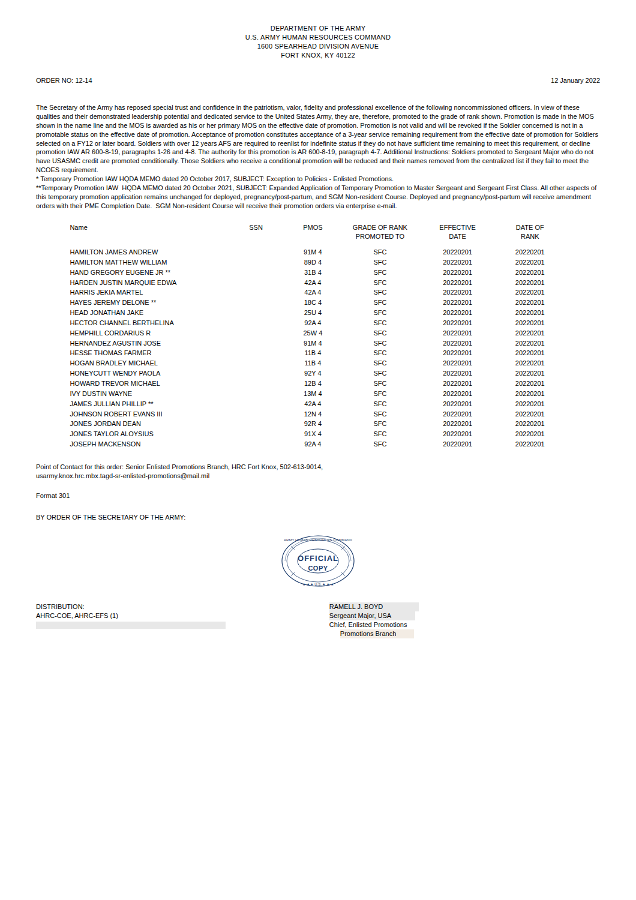DEPARTMENT OF THE ARMY
U.S. ARMY HUMAN RESOURCES COMMAND
1600 SPEARHEAD DIVISION AVENUE
FORT KNOX, KY 40122
ORDER NO: 12-14 12 January 2022
The Secretary of the Army has reposed special trust and confidence in the patriotism, valor, fidelity and professional excellence of the following noncommissioned officers. In view of these qualities and their demonstrated leadership potential and dedicated service to the United States Army, they are, therefore, promoted to the grade of rank shown. Promotion is made in the MOS shown in the name line and the MOS is awarded as his or her primary MOS on the effective date of promotion. Promotion is not valid and will be revoked if the Soldier concerned is not in a promotable status on the effective date of promotion. Acceptance of promotion constitutes acceptance of a 3-year service remaining requirement from the effective date of promotion for Soldiers selected on a FY12 or later board. Soldiers with over 12 years AFS are required to reenlist for indefinite status if they do not have sufficient time remaining to meet this requirement, or decline promotion IAW AR 600-8-19, paragraphs 1-26 and 4-8. The authority for this promotion is AR 600-8-19, paragraph 4-7. Additional Instructions: Soldiers promoted to Sergeant Major who do not have USASMC credit are promoted conditionally. Those Soldiers who receive a conditional promotion will be reduced and their names removed from the centralized list if they fail to meet the NCOES requirement.
* Temporary Promotion IAW HQDA MEMO dated 20 October 2017, SUBJECT: Exception to Policies - Enlisted Promotions.
**Temporary Promotion IAW HQDA MEMO dated 20 October 2021, SUBJECT: Expanded Application of Temporary Promotion to Master Sergeant and Sergeant First Class. All other aspects of this temporary promotion application remains unchanged for deployed, pregnancy/post-partum, and SGM Non-resident Course. Deployed and pregnancy/post-partum will receive amendment orders with their PME Completion Date. SGM Non-resident Course will receive their promotion orders via enterprise e-mail.
| Name | SSN | PMOS | GRADE OF RANK PROMOTED TO | EFFECTIVE DATE | DATE OF RANK |
| --- | --- | --- | --- | --- | --- |
| HAMILTON JAMES ANDREW | | 91M 4 | SFC | 20220201 | 20220201 |
| HAMILTON MATTHEW WILLIAM | | 89D 4 | SFC | 20220201 | 20220201 |
| HAND GREGORY EUGENE JR ** | | 31B 4 | SFC | 20220201 | 20220201 |
| HARDEN JUSTIN MARQUIE EDWA | | 42A 4 | SFC | 20220201 | 20220201 |
| HARRIS JEKIA MARTEL | | 42A 4 | SFC | 20220201 | 20220201 |
| HAYES JEREMY DELONE ** | | 18C 4 | SFC | 20220201 | 20220201 |
| HEAD JONATHAN JAKE | | 25U 4 | SFC | 20220201 | 20220201 |
| HECTOR CHANNEL BERTHELINA | | 92A 4 | SFC | 20220201 | 20220201 |
| HEMPHILL CORDARIUS R | | 25W 4 | SFC | 20220201 | 20220201 |
| HERNANDEZ AGUSTIN JOSE | | 91M 4 | SFC | 20220201 | 20220201 |
| HESSE THOMAS FARMER | | 11B 4 | SFC | 20220201 | 20220201 |
| HOGAN BRADLEY MICHAEL | | 11B 4 | SFC | 20220201 | 20220201 |
| HONEYCUTT WENDY PAOLA | | 92Y 4 | SFC | 20220201 | 20220201 |
| HOWARD TREVOR MICHAEL | | 12B 4 | SFC | 20220201 | 20220201 |
| IVY DUSTIN WAYNE | | 13M 4 | SFC | 20220201 | 20220201 |
| JAMES JULLIAN PHILLIP ** | | 42A 4 | SFC | 20220201 | 20220201 |
| JOHNSON ROBERT EVANS III | | 12N 4 | SFC | 20220201 | 20220201 |
| JONES JORDAN DEAN | | 92R 4 | SFC | 20220201 | 20220201 |
| JONES TAYLOR ALOYSIUS | | 91X 4 | SFC | 20220201 | 20220201 |
| JOSEPH MACKENSON | | 92A 4 | SFC | 20220201 | 20220201 |
Point of Contact for this order: Senior Enlisted Promotions Branch, HRC Fort Knox, 502-613-9014,
usarmy.knox.hrc.mbx.tagd-sr-enlisted-promotions@mail.mil
Format 301
BY ORDER OF THE SECRETARY OF THE ARMY:
ARMY HUMAN RESOURCES COMMAND ★ ★ ★ U.S. ★ ★ ★
OFFICIALCOPY
DISTRIBUTION:
AHRC-COE, AHRC-EFS (1)
RAMELL J. BOYD
Sergeant Major, USA
Chief, Enlisted Promotions
Promotions Branch